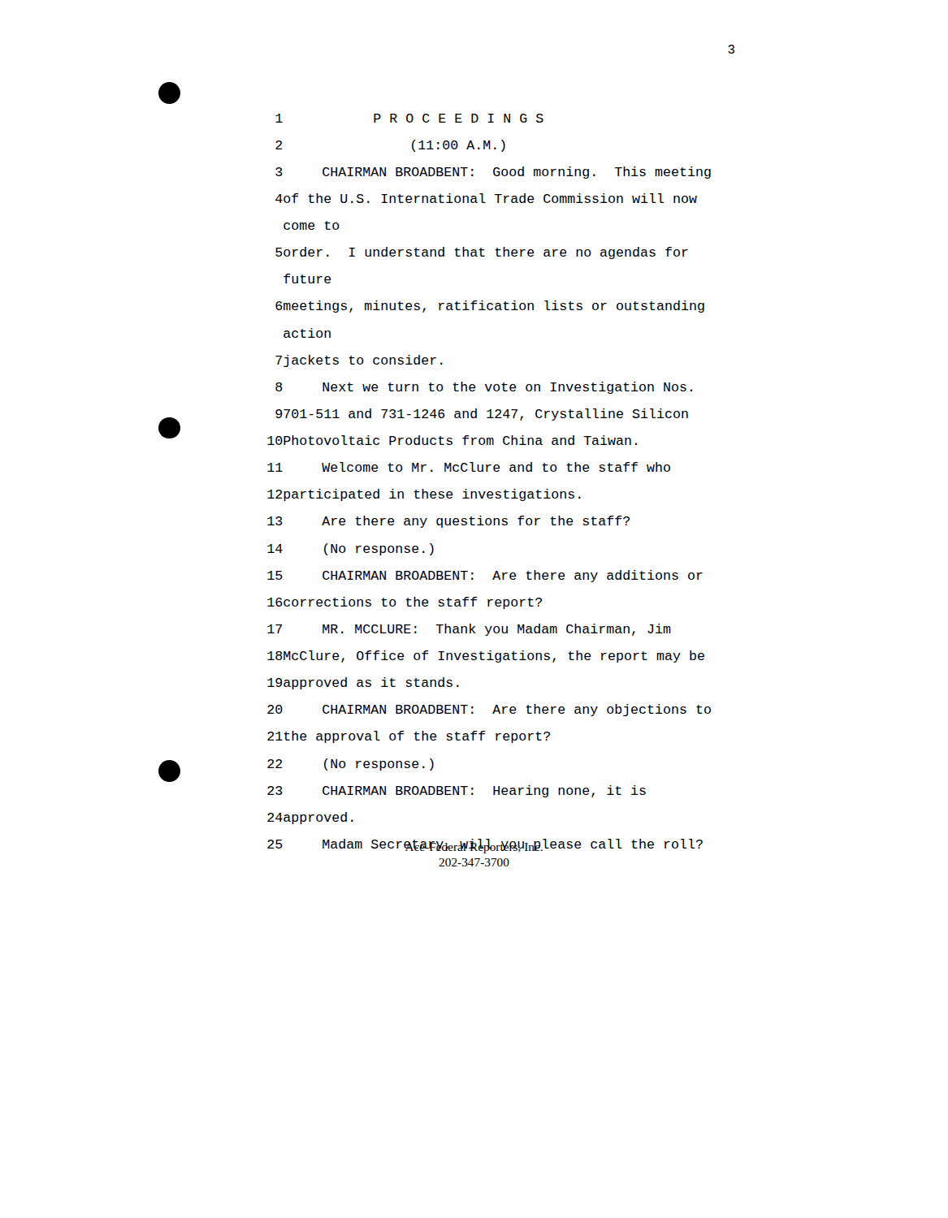3
| 1 | P R O C E E D I N G S |
| 2 | (11:00 A.M.) |
| 3 | CHAIRMAN BROADBENT: Good morning. This meeting |
| 4 | of the U.S. International Trade Commission will now come to |
| 5 | order. I understand that there are no agendas for future |
| 6 | meetings, minutes, ratification lists or outstanding action |
| 7 | jackets to consider. |
| 8 | Next we turn to the vote on Investigation Nos. |
| 9 | 701-511 and 731-1246 and 1247, Crystalline Silicon |
| 10 | Photovoltaic Products from China and Taiwan. |
| 11 | Welcome to Mr. McClure and to the staff who |
| 12 | participated in these investigations. |
| 13 | Are there any questions for the staff? |
| 14 | (No response.) |
| 15 | CHAIRMAN BROADBENT: Are there any additions or |
| 16 | corrections to the staff report? |
| 17 | MR. MCCLURE: Thank you Madam Chairman, Jim |
| 18 | McClure, Office of Investigations, the report may be |
| 19 | approved as it stands. |
| 20 | CHAIRMAN BROADBENT: Are there any objections to |
| 21 | the approval of the staff report? |
| 22 | (No response.) |
| 23 | CHAIRMAN BROADBENT: Hearing none, it is |
| 24 | approved. |
| 25 | Madam Secretary, will you please call the roll? |
Ace-Federal Reporters, Inc.
202-347-3700